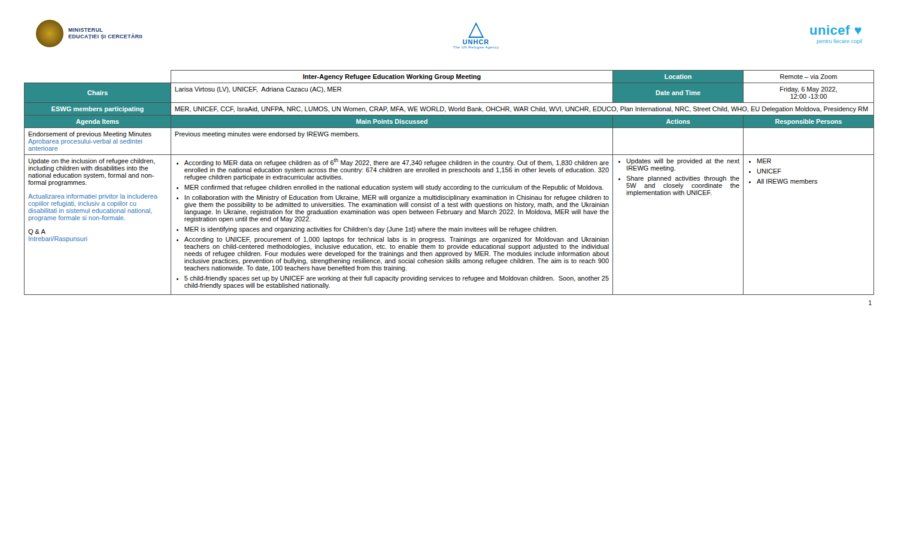MINISTERUL
EDUCAȚIEI ȘI CERCETĂRII
△
UNHCR
The UN Refugee Agency
unicef ♥
pentru fiecare copil
| | Inter-Agency Refugee Education Working Group Meeting | Location | Remote – via Zoom |
| Chairs | Larisa Virtosu (LV), UNICEF, Adriana Cazacu (AC), MER | Date and Time | Friday, 6 May 2022, 12:00 -13:00 |
| ESWG members participating | MER, UNICEF, CCF, IsraAid, UNFPA, NRC, LUMOS, UN Women, CRAP, MFA, WE WORLD, World Bank, OHCHR, WAR Child, WVI, UNCHR, EDUCO, Plan International, NRC, Street Child, WHO, EU Delegation Moldova, Presidency RM |
| Agenda Items | Main Points Discussed | Actions | Responsible Persons |
| Endorsement of previous Meeting Minutes Aprobarea procesului-verbal al sedintei anterioare | Previous meeting minutes were endorsed by IREWG members. | | |
| Update on the inclusion of refugee children, including children with disabilities into the national education system, formal and non-formal programmes. Actualizarea informatiei privitor la includerea copiilor refugiati, inclusiv a copiilor cu disabilitati in sistemul educational national, programe formale si non-formale. Q & A Intrebari/Raspunsuri | According to MER data on refugee children as of 6 th May 2022, there are 47,340 refugee children in the country. Out of them, 1,830 children are enrolled in the national education system across the country: 674 children are enrolled in preschools and 1,156 in other levels of education. 320 refugee children participate in extracurricular activities. MER confirmed that refugee children enrolled in the national education system will study according to the curriculum of the Republic of Moldova. In collaboration with the Ministry of Education from Ukraine, MER will organize a multidisciplinary examination in Chisinau for refugee children to give them the possibility to be admitted to universities. The examination will consist of a test with questions on history, math, and the Ukrainian language. In Ukraine, registration for the graduation examination was open between February and March 2022. In Moldova, MER will have the registration open until the end of May 2022. MER is identifying spaces and organizing activities for Children's day (June 1st) where the main invitees will be refugee children. According to UNICEF, procurement of 1,000 laptops for technical labs is in progress. Trainings are organized for Moldovan and Ukrainian teachers on child-centered methodologies, inclusive education, etc. to enable them to provide educational support adjusted to the individual needs of refugee children. Four modules were developed for the trainings and then approved by MER. The modules include information about inclusive practices, prevention of bullying, strengthening resilience, and social cohesion skills among refugee children. The aim is to reach 900 teachers nationwide. To date, 100 teachers have benefited from this training. 5 child-friendly spaces set up by UNICEF are working at their full capacity providing services to refugee and Moldovan children. Soon, another 25 child-friendly spaces will be established nationally. | Updates will be provided at the next IREWG meeting. Share planned activities through the 5W and closely coordinate the implementation with UNICEF. | MER UNICEF All IREWG members |
1